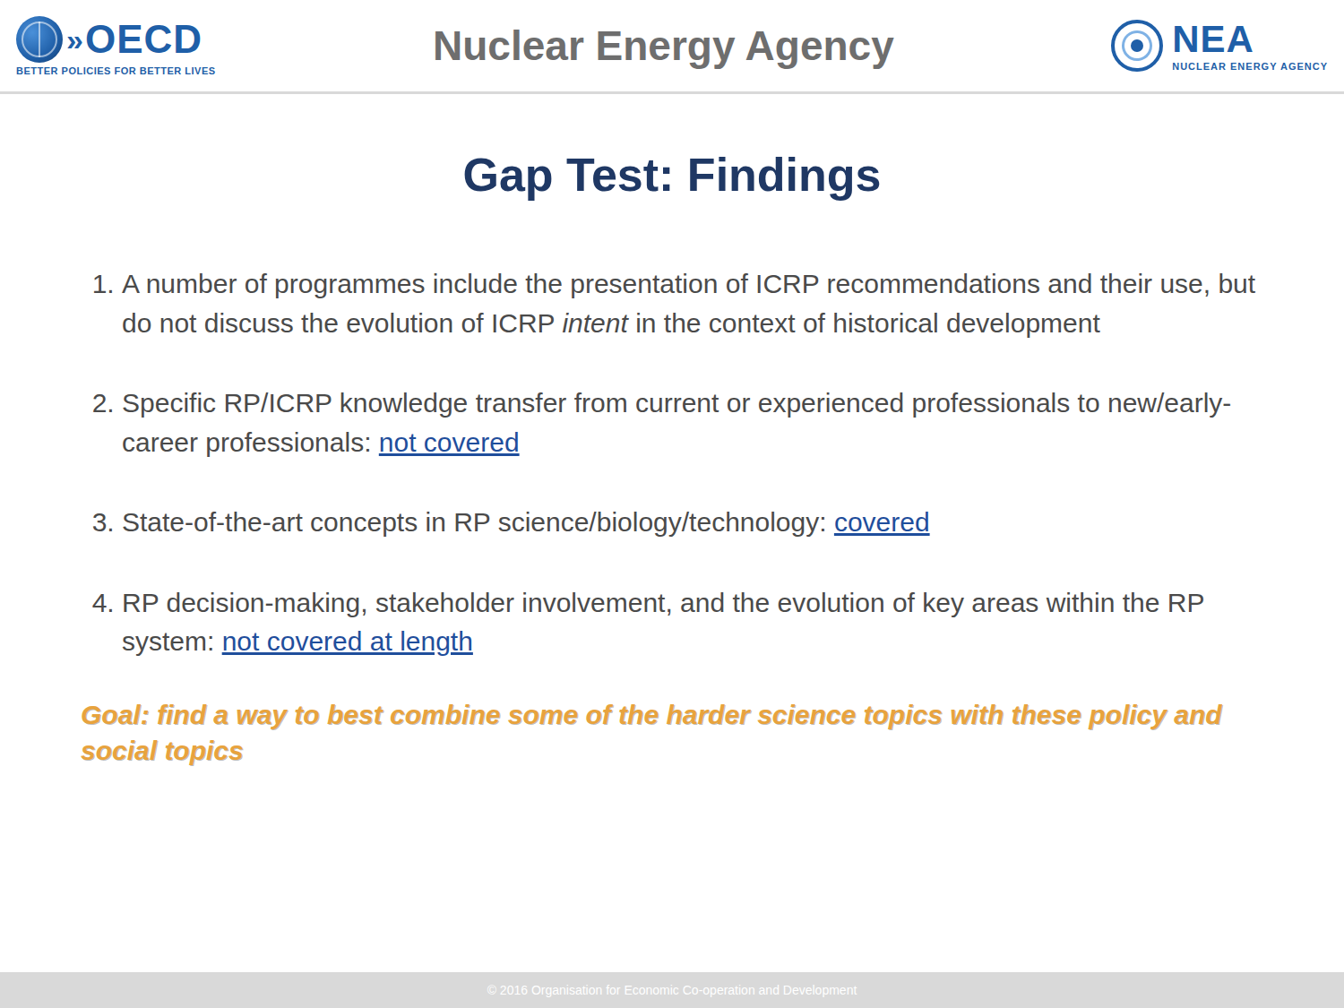» OECD
BETTER POLICIES FOR BETTER LIVES
Nuclear Energy Agency
NEA NUCLEAR ENERGY AGENCY
Gap Test: Findings
A number of programmes include the presentation of ICRP recommendations and their use, but do not discuss the evolution of ICRP intent in the context of historical development
Specific RP/ICRP knowledge transfer from current or experienced professionals to new/early-career professionals: not covered
State-of-the-art concepts in RP science/biology/technology: covered
RP decision-making, stakeholder involvement, and the evolution of key areas within the RP system: not covered at length
Goal: find a way to best combine some of the harder science topics with these policy and social topics
© 2016 Organisation for Economic Co-operation and Development